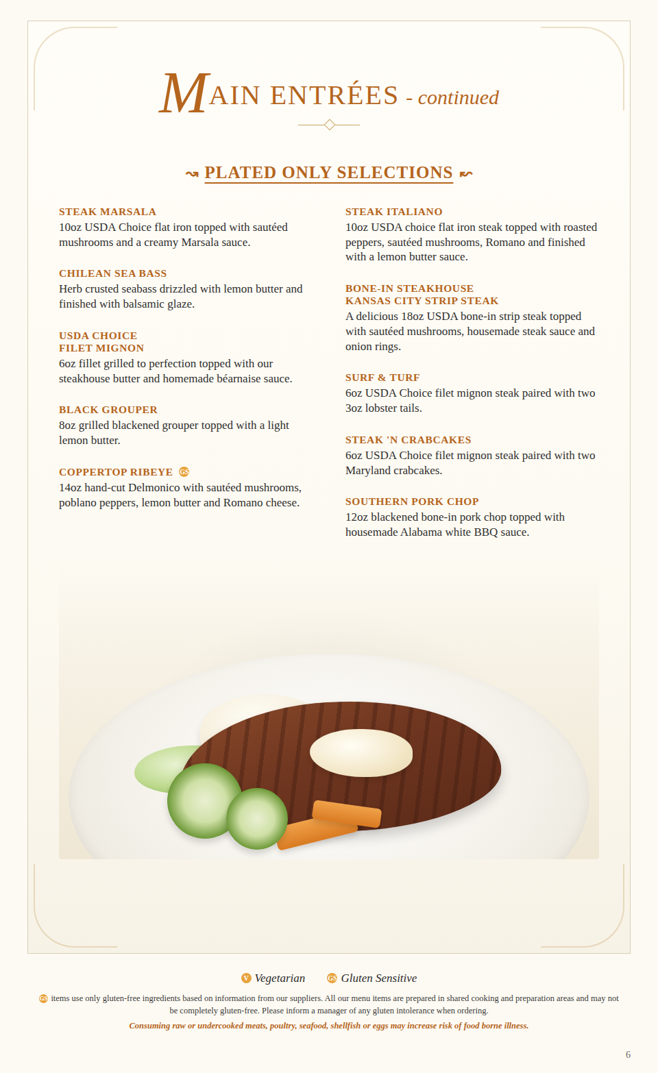Main Entrées - continued
↝Plated Only Selections↜
Steak Marsala
10oz USDA Choice flat iron topped with sautéed mushrooms and a creamy Marsala sauce.
Chilean Sea Bass
Herb crusted seabass drizzled with lemon butter and finished with balsamic glaze.
USDA Choice
Filet Mignon
6oz fillet grilled to perfection topped with our steakhouse butter and homemade béarnaise sauce.
Black Grouper
8oz grilled blackened grouper topped with a light lemon butter.
CopperTop Ribeye GS
14oz hand-cut Delmonico with sautéed mushrooms, poblano peppers, lemon butter and Romano cheese.
Steak Italiano
10oz USDA choice flat iron steak topped with roasted peppers, sautéed mushrooms, Romano and finished with a lemon butter sauce.
Bone-In Steakhouse
Kansas City Strip Steak
A delicious 18oz USDA bone-in strip steak topped with sautéed mushrooms, housemade steak sauce and onion rings.
Surf & Turf
6oz USDA Choice filet mignon steak paired with two 3oz lobster tails.
Steak 'n Crabcakes
6oz USDA Choice filet mignon steak paired with two Maryland crabcakes.
Southern Pork Chop
12oz blackened bone-in pork chop topped with housemade Alabama white BBQ sauce.
VVegetarian GS Gluten Sensitive
GSitems use only gluten-free ingredients based on information from our suppliers. All our menu items are prepared in shared cooking and preparation areas and may not be completely gluten-free. Please inform a manager of any gluten intolerance when ordering. Consuming raw or undercooked meats, poultry, seafood, shellfish or eggs may increase risk of food borne illness.
6